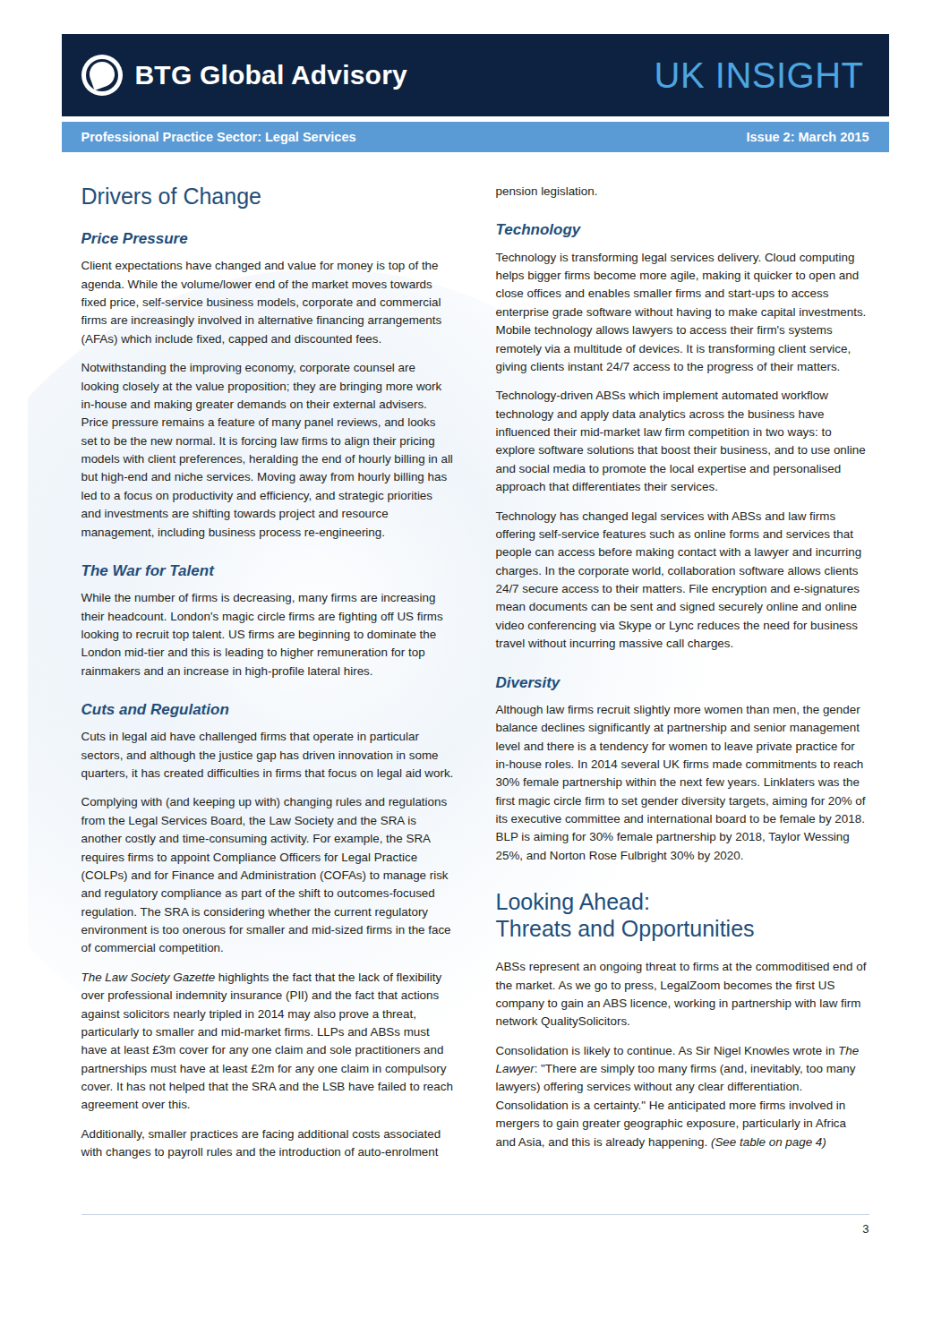BTG Global Advisory
UK INSIGHT
Professional Practice Sector: Legal Services
Issue 2: March 2015
Drivers of Change
Price Pressure
Client expectations have changed and value for money is top of the agenda. While the volume/lower end of the market moves towards fixed price, self-service business models, corporate and commercial firms are increasingly involved in alternative financing arrangements (AFAs) which include fixed, capped and discounted fees.
Notwithstanding the improving economy, corporate counsel are looking closely at the value proposition; they are bringing more work in-house and making greater demands on their external advisers. Price pressure remains a feature of many panel reviews, and looks set to be the new normal. It is forcing law firms to align their pricing models with client preferences, heralding the end of hourly billing in all but high-end and niche services. Moving away from hourly billing has led to a focus on productivity and efficiency, and strategic priorities and investments are shifting towards project and resource management, including business process re-engineering.
The War for Talent
While the number of firms is decreasing, many firms are increasing their headcount. London's magic circle firms are fighting off US firms looking to recruit top talent. US firms are beginning to dominate the London mid-tier and this is leading to higher remuneration for top rainmakers and an increase in high-profile lateral hires.
Cuts and Regulation
Cuts in legal aid have challenged firms that operate in particular sectors, and although the justice gap has driven innovation in some quarters, it has created difficulties in firms that focus on legal aid work.
Complying with (and keeping up with) changing rules and regulations from the Legal Services Board, the Law Society and the SRA is another costly and time-consuming activity. For example, the SRA requires firms to appoint Compliance Officers for Legal Practice (COLPs) and for Finance and Administration (COFAs) to manage risk and regulatory compliance as part of the shift to outcomes-focused regulation. The SRA is considering whether the current regulatory environment is too onerous for smaller and mid-sized firms in the face of commercial competition.
The Law Society Gazette highlights the fact that the lack of flexibility over professional indemnity insurance (PII) and the fact that actions against solicitors nearly tripled in 2014 may also prove a threat, particularly to smaller and mid-market firms. LLPs and ABSs must have at least £3m cover for any one claim and sole practitioners and partnerships must have at least £2m for any one claim in compulsory cover. It has not helped that the SRA and the LSB have failed to reach agreement over this.
Additionally, smaller practices are facing additional costs associated with changes to payroll rules and the introduction of auto-enrolment pension legislation.
Technology
Technology is transforming legal services delivery. Cloud computing helps bigger firms become more agile, making it quicker to open and close offices and enables smaller firms and start-ups to access enterprise grade software without having to make capital investments. Mobile technology allows lawyers to access their firm's systems remotely via a multitude of devices. It is transforming client service, giving clients instant 24/7 access to the progress of their matters.
Technology-driven ABSs which implement automated workflow technology and apply data analytics across the business have influenced their mid-market law firm competition in two ways: to explore software solutions that boost their business, and to use online and social media to promote the local expertise and personalised approach that differentiates their services.
Technology has changed legal services with ABSs and law firms offering self-service features such as online forms and services that people can access before making contact with a lawyer and incurring charges. In the corporate world, collaboration software allows clients 24/7 secure access to their matters. File encryption and e-signatures mean documents can be sent and signed securely online and online video conferencing via Skype or Lync reduces the need for business travel without incurring massive call charges.
Diversity
Although law firms recruit slightly more women than men, the gender balance declines significantly at partnership and senior management level and there is a tendency for women to leave private practice for in-house roles. In 2014 several UK firms made commitments to reach 30% female partnership within the next few years. Linklaters was the first magic circle firm to set gender diversity targets, aiming for 20% of its executive committee and international board to be female by 2018. BLP is aiming for 30% female partnership by 2018, Taylor Wessing 25%, and Norton Rose Fulbright 30% by 2020.
Looking Ahead:
Threats and Opportunities
ABSs represent an ongoing threat to firms at the commoditised end of the market. As we go to press, LegalZoom becomes the first US company to gain an ABS licence, working in partnership with law firm network QualitySolicitors.
Consolidation is likely to continue. As Sir Nigel Knowles wrote in The Lawyer: "There are simply too many firms (and, inevitably, too many lawyers) offering services without any clear differentiation. Consolidation is a certainty." He anticipated more firms involved in mergers to gain greater geographic exposure, particularly in Africa and Asia, and this is already happening. (See table on page 4)
3